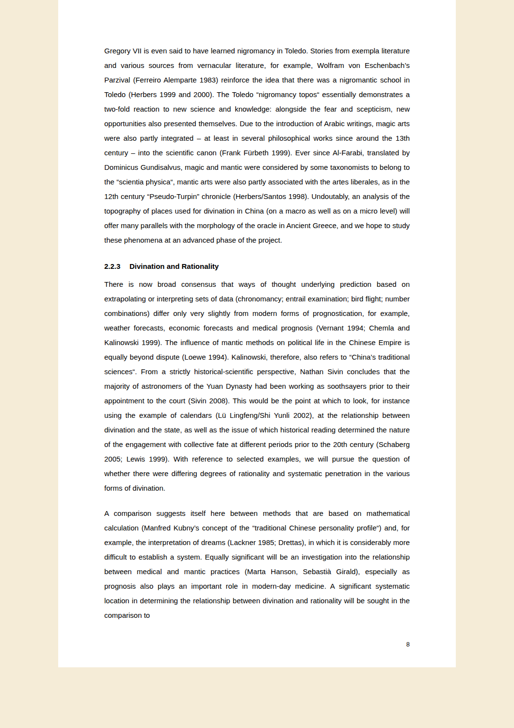Gregory VII is even said to have learned nigromancy in Toledo. Stories from exempla literature and various sources from vernacular literature, for example, Wolfram von Eschenbach’s Parzival (Ferreiro Alemparte 1983) reinforce the idea that there was a nigromantic school in Toledo (Herbers 1999 and 2000). The Toledo “nigromancy topos“ essentially demonstrates a two-fold reaction to new science and knowledge: alongside the fear and scepticism, new opportunities also presented themselves. Due to the introduction of Arabic writings, magic arts were also partly integrated – at least in several philosophical works since around the 13th century – into the scientific canon (Frank Fürbeth 1999). Ever since Al-Farabi, translated by Dominicus Gundisalvus, magic and mantic were considered by some taxonomists to belong to the “scientia physica“, mantic arts were also partly associated with the artes liberales, as in the 12th century “Pseudo-Turpin” chronicle (Herbers/Santos 1998). Undoutably, an analysis of the topography of places used for divination in China (on a macro as well as on a micro level) will offer many parallels with the morphology of the oracle in Ancient Greece, and we hope to study these phenomena at an advanced phase of the project.
2.2.3 Divination and Rationality
There is now broad consensus that ways of thought underlying prediction based on extrapolating or interpreting sets of data (chronomancy; entrail examination; bird flight; number combinations) differ only very slightly from modern forms of prognostication, for example, weather forecasts, economic forecasts and medical prognosis (Vernant 1994; Chemla and Kalinowski 1999). The influence of mantic methods on political life in the Chinese Empire is equally beyond dispute (Loewe 1994). Kalinowski, therefore, also refers to “China’s traditional sciences“. From a strictly historical-scientific perspective, Nathan Sivin concludes that the majority of astronomers of the Yuan Dynasty had been working as soothsayers prior to their appointment to the court (Sivin 2008). This would be the point at which to look, for instance using the example of calendars (Lü Lingfeng/Shi Yunli 2002), at the relationship between divination and the state, as well as the issue of which historical reading determined the nature of the engagement with collective fate at different periods prior to the 20th century (Schaberg 2005; Lewis 1999). With reference to selected examples, we will pursue the question of whether there were differing degrees of rationality and systematic penetration in the various forms of divination.
A comparison suggests itself here between methods that are based on mathematical calculation (Manfred Kubny’s concept of the “traditional Chinese personality profile“) and, for example, the interpretation of dreams (Lackner 1985; Drettas), in which it is considerably more difficult to establish a system. Equally significant will be an investigation into the relationship between medical and mantic practices (Marta Hanson, Sebastià Girald), especially as prognosis also plays an important role in modern-day medicine. A significant systematic location in determining the relationship between divination and rationality will be sought in the comparison to
8